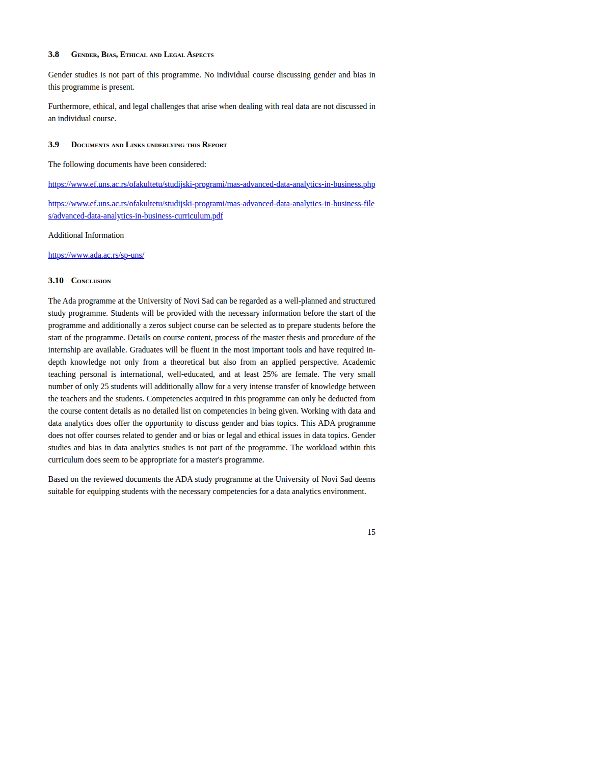3.8 Gender, Bias, Ethical and Legal Aspects
Gender studies is not part of this programme. No individual course discussing gender and bias in this programme is present.
Furthermore, ethical, and legal challenges that arise when dealing with real data are not discussed in an individual course.
3.9 Documents and Links underlying this Report
The following documents have been considered:
https://www.ef.uns.ac.rs/ofakultetu/studijski-programi/mas-advanced-data-analytics-in-business.php
https://www.ef.uns.ac.rs/ofakultetu/studijski-programi/mas-advanced-data-analytics-in-business-files/advanced-data-analytics-in-business-curriculum.pdf
Additional Information
https://www.ada.ac.rs/sp-uns/
3.10 Conclusion
The Ada programme at the University of Novi Sad can be regarded as a well-planned and structured study programme. Students will be provided with the necessary information before the start of the programme and additionally a zeros subject course can be selected as to prepare students before the start of the programme. Details on course content, process of the master thesis and procedure of the internship are available. Graduates will be fluent in the most important tools and have required in-depth knowledge not only from a theoretical but also from an applied perspective. Academic teaching personal is international, well-educated, and at least 25% are female. The very small number of only 25 students will additionally allow for a very intense transfer of knowledge between the teachers and the students. Competencies acquired in this programme can only be deducted from the course content details as no detailed list on competencies in being given. Working with data and data analytics does offer the opportunity to discuss gender and bias topics. This ADA programme does not offer courses related to gender and or bias or legal and ethical issues in data topics. Gender studies and bias in data analytics studies is not part of the programme. The workload within this curriculum does seem to be appropriate for a master's programme.
Based on the reviewed documents the ADA study programme at the University of Novi Sad deems suitable for equipping students with the necessary competencies for a data analytics environment.
15